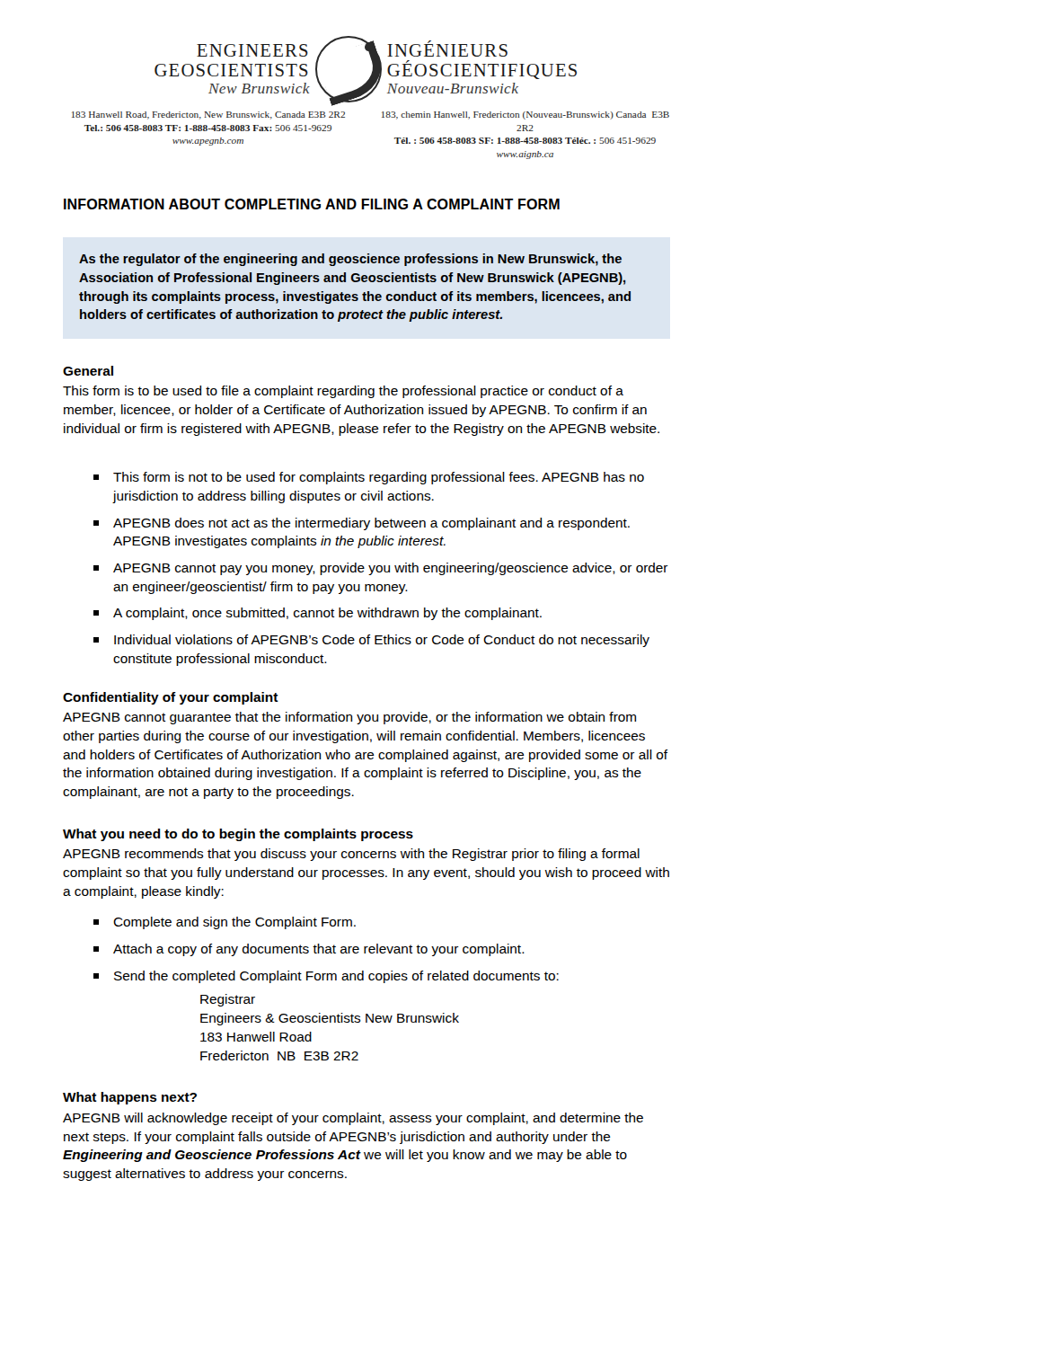ENGINEERS
GEOSCIENTISTS
New Brunswick
INGÉNIEURS
GÉOSCIENTIFIQUES
Nouveau-Brunswick
183 Hanwell Road, Fredericton, New Brunswick, Canada E3B 2R2
Tel.: 506 458-8083 TF: 1-888-458-8083 Fax: 506 451-9629 www.apegnb.com
183, chemin Hanwell, Fredericton (Nouveau-Brunswick) Canada E3B 2R2
Tél. : 506 458-8083 SF: 1-888-458-8083 Téléc. : 506 451-9629 www.aignb.ca
INFORMATION ABOUT COMPLETING AND FILING A COMPLAINT FORM
As the regulator of the engineering and geoscience professions in New Brunswick, the Association of Professional Engineers and Geoscientists of New Brunswick (APEGNB), through its complaints process, investigates the conduct of its members, licencees, and holders of certificates of authorization to protect the public interest.
General
This form is to be used to file a complaint regarding the professional practice or conduct of a member, licencee, or holder of a Certificate of Authorization issued by APEGNB. To confirm if an individual or firm is registered with APEGNB, please refer to the Registry on the APEGNB website.
This form is not to be used for complaints regarding professional fees. APEGNB has no jurisdiction to address billing disputes or civil actions.
APEGNB does not act as the intermediary between a complainant and a respondent. APEGNB investigates complaints in the public interest.
APEGNB cannot pay you money, provide you with engineering/geoscience advice, or order an engineer/geoscientist/ firm to pay you money.
A complaint, once submitted, cannot be withdrawn by the complainant.
Individual violations of APEGNB’s Code of Ethics or Code of Conduct do not necessarily constitute professional misconduct.
Confidentiality of your complaint
APEGNB cannot guarantee that the information you provide, or the information we obtain from other parties during the course of our investigation, will remain confidential. Members, licencees and holders of Certificates of Authorization who are complained against, are provided some or all of the information obtained during investigation. If a complaint is referred to Discipline, you, as the complainant, are not a party to the proceedings.
What you need to do to begin the complaints process
APEGNB recommends that you discuss your concerns with the Registrar prior to filing a formal complaint so that you fully understand our processes. In any event, should you wish to proceed with a complaint, please kindly:
Complete and sign the Complaint Form.
Attach a copy of any documents that are relevant to your complaint.
Send the completed Complaint Form and copies of related documents to:
Registrar
Engineers & Geoscientists New Brunswick
183 Hanwell Road
Fredericton NB E3B 2R2
What happens next?
APEGNB will acknowledge receipt of your complaint, assess your complaint, and determine the next steps. If your complaint falls outside of APEGNB’s jurisdiction and authority under the Engineering and Geoscience Professions Act we will let you know and we may be able to suggest alternatives to address your concerns.